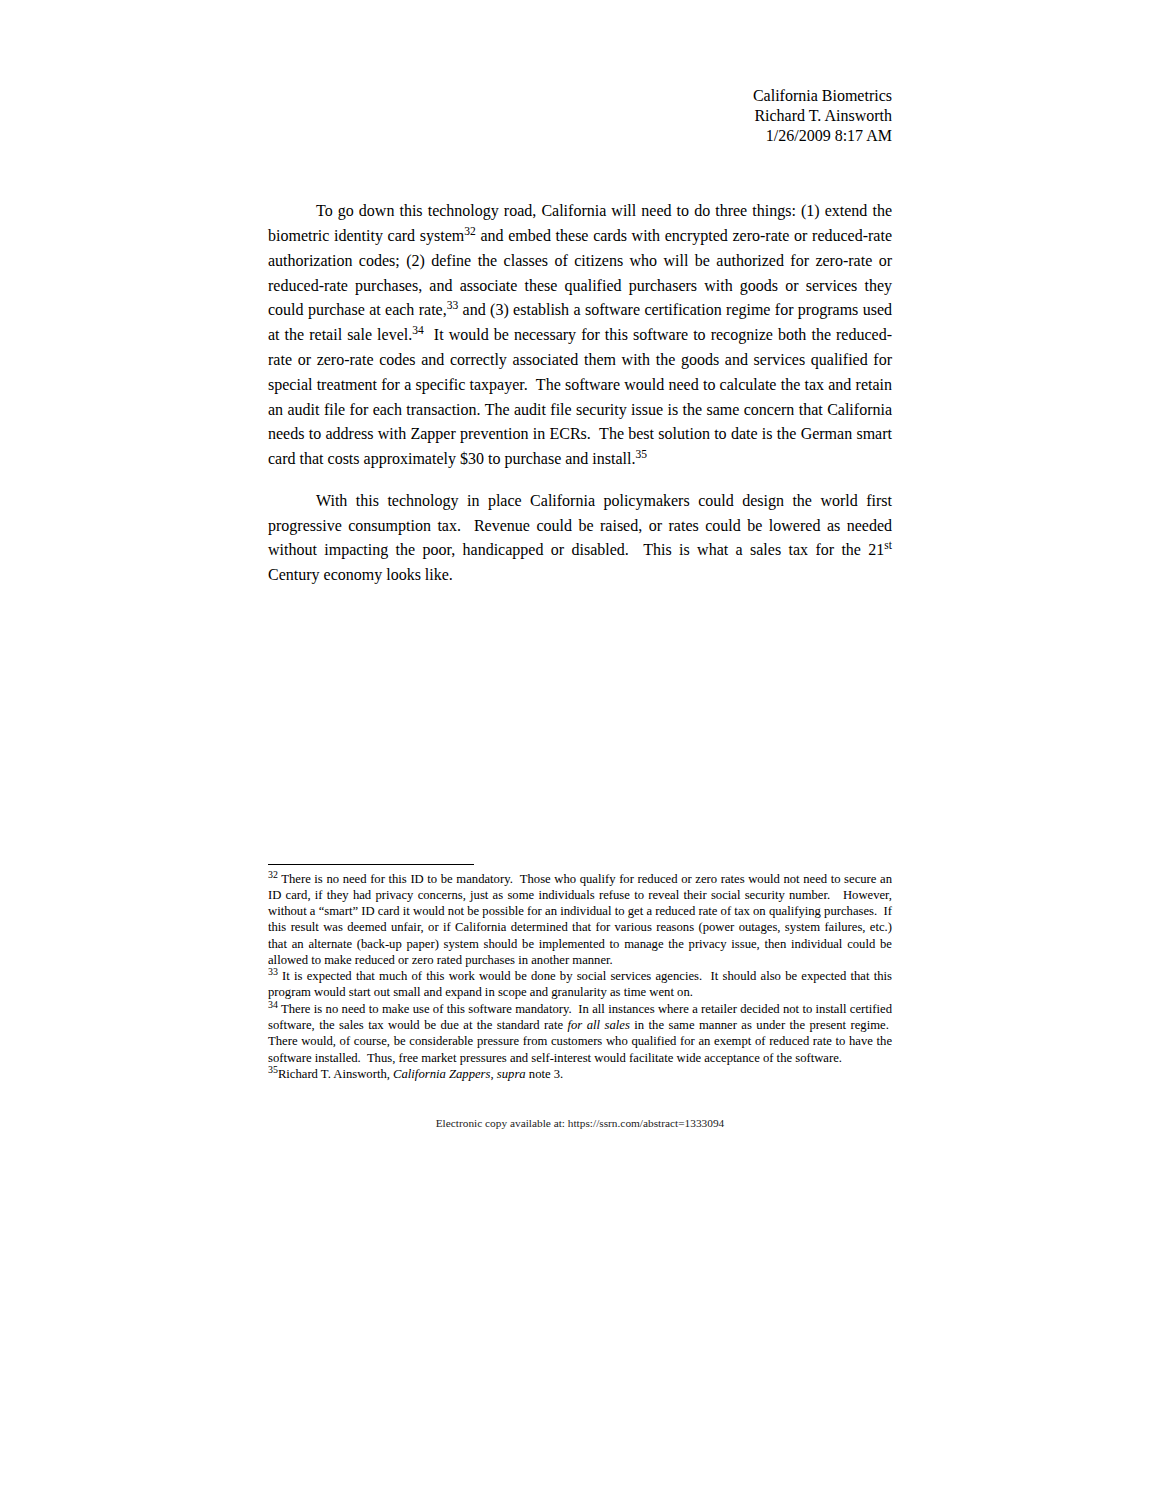California Biometrics
Richard T. Ainsworth
1/26/2009 8:17 AM
To go down this technology road, California will need to do three things: (1) extend the biometric identity card system32 and embed these cards with encrypted zero-rate or reduced-rate authorization codes; (2) define the classes of citizens who will be authorized for zero-rate or reduced-rate purchases, and associate these qualified purchasers with goods or services they could purchase at each rate,33 and (3) establish a software certification regime for programs used at the retail sale level.34 It would be necessary for this software to recognize both the reduced-rate or zero-rate codes and correctly associated them with the goods and services qualified for special treatment for a specific taxpayer. The software would need to calculate the tax and retain an audit file for each transaction. The audit file security issue is the same concern that California needs to address with Zapper prevention in ECRs. The best solution to date is the German smart card that costs approximately $30 to purchase and install.35
With this technology in place California policymakers could design the world first progressive consumption tax. Revenue could be raised, or rates could be lowered as needed without impacting the poor, handicapped or disabled. This is what a sales tax for the 21st Century economy looks like.
32 There is no need for this ID to be mandatory. Those who qualify for reduced or zero rates would not need to secure an ID card, if they had privacy concerns, just as some individuals refuse to reveal their social security number. However, without a “smart” ID card it would not be possible for an individual to get a reduced rate of tax on qualifying purchases. If this result was deemed unfair, or if California determined that for various reasons (power outages, system failures, etc.) that an alternate (back-up paper) system should be implemented to manage the privacy issue, then individual could be allowed to make reduced or zero rated purchases in another manner.
33 It is expected that much of this work would be done by social services agencies. It should also be expected that this program would start out small and expand in scope and granularity as time went on.
34 There is no need to make use of this software mandatory. In all instances where a retailer decided not to install certified software, the sales tax would be due at the standard rate for all sales in the same manner as under the present regime. There would, of course, be considerable pressure from customers who qualified for an exempt of reduced rate to have the software installed. Thus, free market pressures and self-interest would facilitate wide acceptance of the software.
35Richard T. Ainsworth, California Zappers, supra note 3.
Electronic copy available at: https://ssrn.com/abstract=1333094